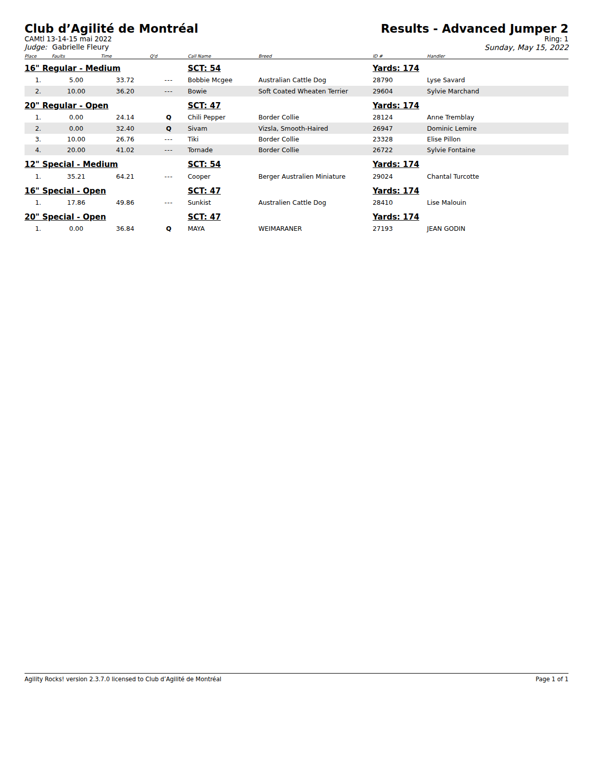| Club d’Agilité de Montréal | Results - Advanced Jumper 2 |
| CAMtl 13-14-15 mai 2022 | Ring: 1 |
| Judge: Gabrielle Fleury | Sunday, May 15, 2022 |
| Place | Faults | Time | Q'd | Call Name | Breed | ID # | Handler |
| 16" Regular - Medium | SCT: 54 | Yards: 174 |
| 1. | 5.00 | 33.72 | --- | Bobbie Mcgee | Australian Cattle Dog | 28790 | Lyse Savard |
| 2. | 10.00 | 36.20 | --- | Bowie | Soft Coated Wheaten Terrier | 29604 | Sylvie Marchand |
| 20" Regular - Open | SCT: 47 | Yards: 174 |
| 1. | 0.00 | 24.14 | Q | Chili Pepper | Border Collie | 28124 | Anne Tremblay |
| 2. | 0.00 | 32.40 | Q | Sivam | Vizsla, Smooth-Haired | 26947 | Dominic Lemire |
| 3. | 10.00 | 26.76 | --- | Tiki | Border Collie | 23328 | Elise Pillon |
| 4. | 20.00 | 41.02 | --- | Tornade | Border Collie | 26722 | Sylvie Fontaine |
| 12" Special - Medium | SCT: 54 | Yards: 174 |
| 1. | 35.21 | 64.21 | --- | Cooper | Berger Australien Miniature | 29024 | Chantal Turcotte |
| 16" Special - Open | SCT: 47 | Yards: 174 |
| 1. | 17.86 | 49.86 | --- | Sunkist | Australien Cattle Dog | 28410 | Lise Malouin |
| 20" Special - Open | SCT: 47 | Yards: 174 |
| 1. | 0.00 | 36.84 | Q | MAYA | WEIMARANER | 27193 | JEAN GODIN |
| Agility Rocks! version 2.3.7.0 licensed to Club d’Agilité de Montréal | Page 1 of 1 |